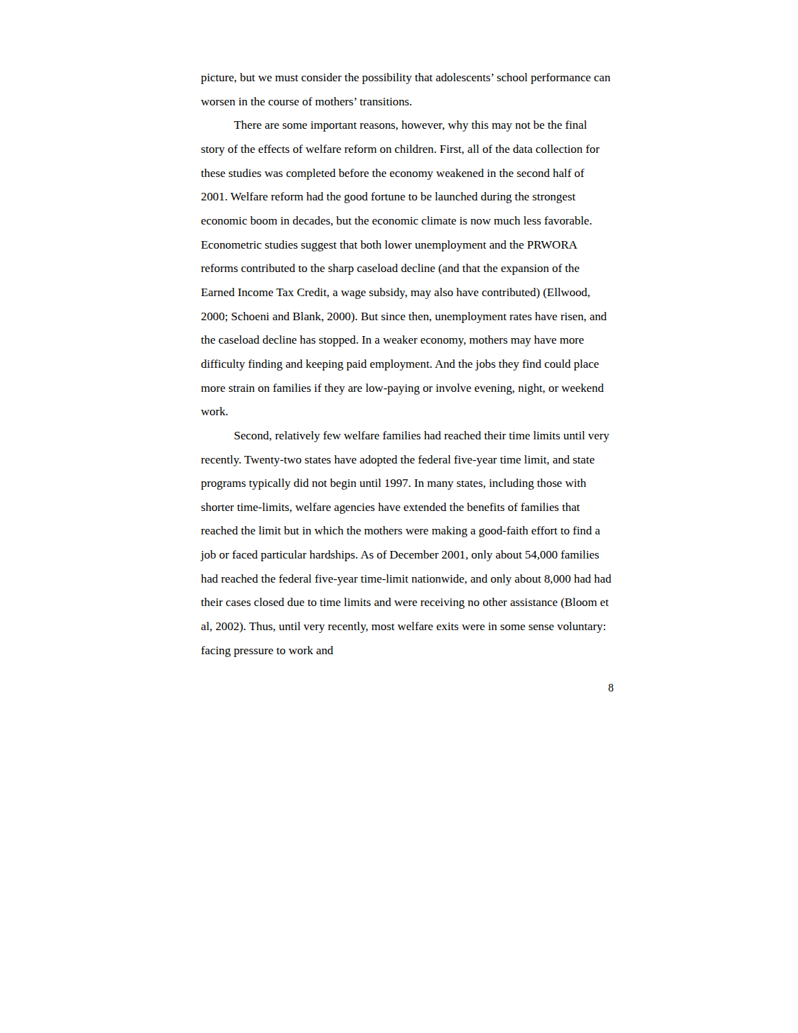picture, but we must consider the possibility that adolescents’ school performance can worsen in the course of mothers’ transitions.
There are some important reasons, however, why this may not be the final story of the effects of welfare reform on children. First, all of the data collection for these studies was completed before the economy weakened in the second half of 2001. Welfare reform had the good fortune to be launched during the strongest economic boom in decades, but the economic climate is now much less favorable. Econometric studies suggest that both lower unemployment and the PRWORA reforms contributed to the sharp caseload decline (and that the expansion of the Earned Income Tax Credit, a wage subsidy, may also have contributed) (Ellwood, 2000; Schoeni and Blank, 2000). But since then, unemployment rates have risen, and the caseload decline has stopped. In a weaker economy, mothers may have more difficulty finding and keeping paid employment. And the jobs they find could place more strain on families if they are low-paying or involve evening, night, or weekend work.
Second, relatively few welfare families had reached their time limits until very recently. Twenty-two states have adopted the federal five-year time limit, and state programs typically did not begin until 1997. In many states, including those with shorter time-limits, welfare agencies have extended the benefits of families that reached the limit but in which the mothers were making a good-faith effort to find a job or faced particular hardships. As of December 2001, only about 54,000 families had reached the federal five-year time-limit nationwide, and only about 8,000 had had their cases closed due to time limits and were receiving no other assistance (Bloom et al, 2002). Thus, until very recently, most welfare exits were in some sense voluntary: facing pressure to work and
8